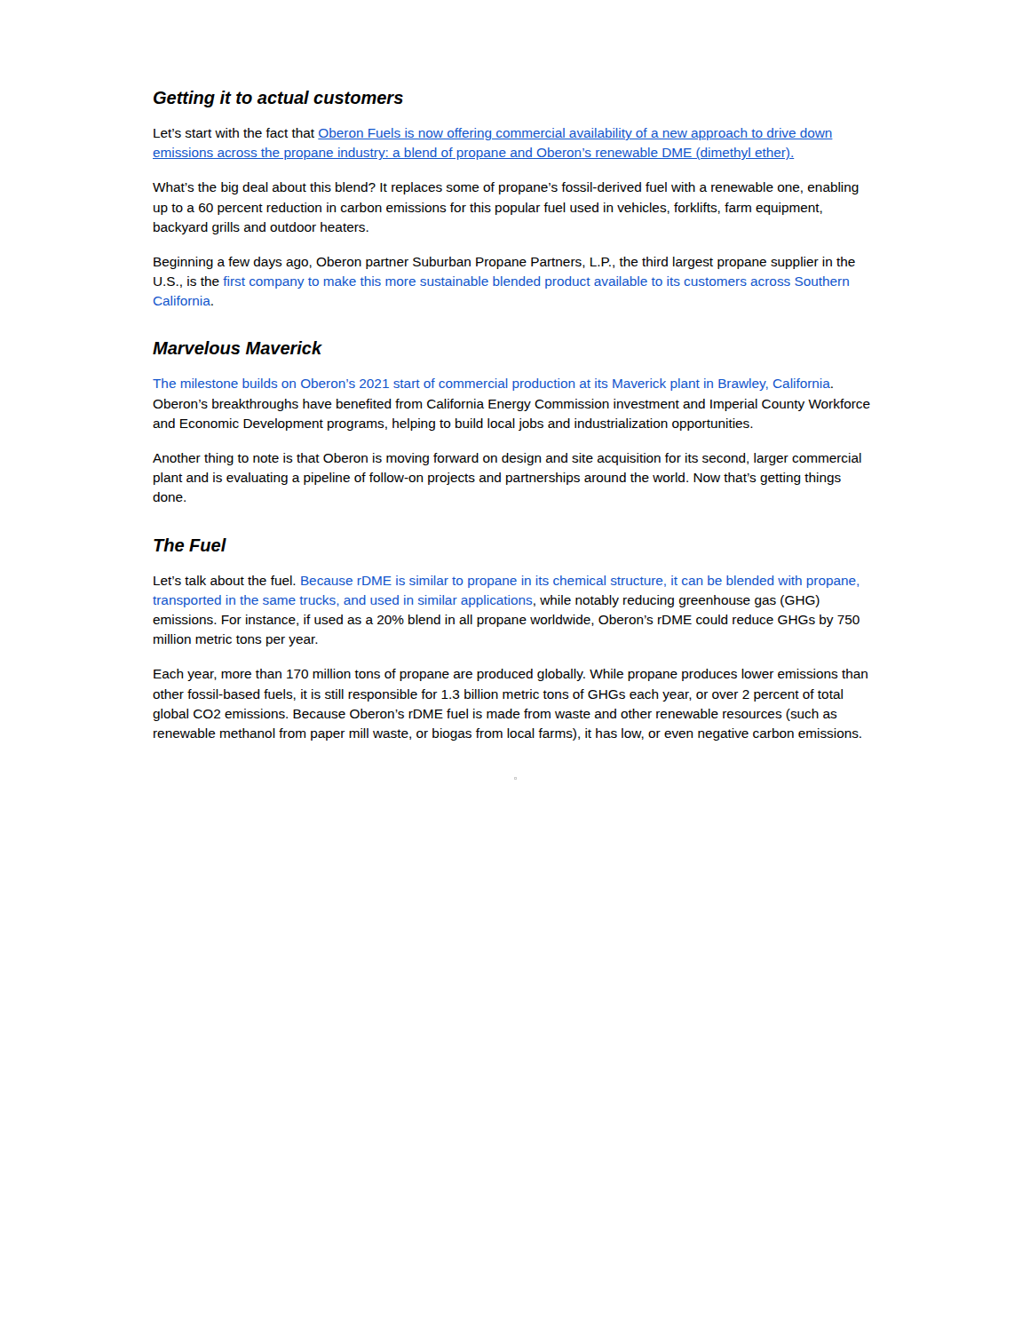Getting it to actual customers
Let’s start with the fact that Oberon Fuels is now offering commercial availability of a new approach to drive down emissions across the propane industry: a blend of propane and Oberon’s renewable DME (dimethyl ether).
What’s the big deal about this blend? It replaces some of propane’s fossil-derived fuel with a renewable one, enabling up to a 60 percent reduction in carbon emissions for this popular fuel used in vehicles, forklifts, farm equipment, backyard grills and outdoor heaters.
Beginning a few days ago, Oberon partner Suburban Propane Partners, L.P., the third largest propane supplier in the U.S., is the first company to make this more sustainable blended product available to its customers across Southern California.
Marvelous Maverick
The milestone builds on Oberon’s 2021 start of commercial production at its Maverick plant in Brawley, California. Oberon’s breakthroughs have benefited from California Energy Commission investment and Imperial County Workforce and Economic Development programs, helping to build local jobs and industrialization opportunities.
Another thing to note is that Oberon is moving forward on design and site acquisition for its second, larger commercial plant and is evaluating a pipeline of follow-on projects and partnerships around the world. Now that’s getting things done.
The Fuel
Let’s talk about the fuel. Because rDME is similar to propane in its chemical structure, it can be blended with propane, transported in the same trucks, and used in similar applications, while notably reducing greenhouse gas (GHG) emissions. For instance, if used as a 20% blend in all propane worldwide, Oberon’s rDME could reduce GHGs by 750 million metric tons per year.
Each year, more than 170 million tons of propane are produced globally. While propane produces lower emissions than other fossil-based fuels, it is still responsible for 1.3 billion metric tons of GHGs each year, or over 2 percent of total global CO2 emissions. Because Oberon’s rDME fuel is made from waste and other renewable resources (such as renewable methanol from paper mill waste, or biogas from local farms), it has low, or even negative carbon emissions.